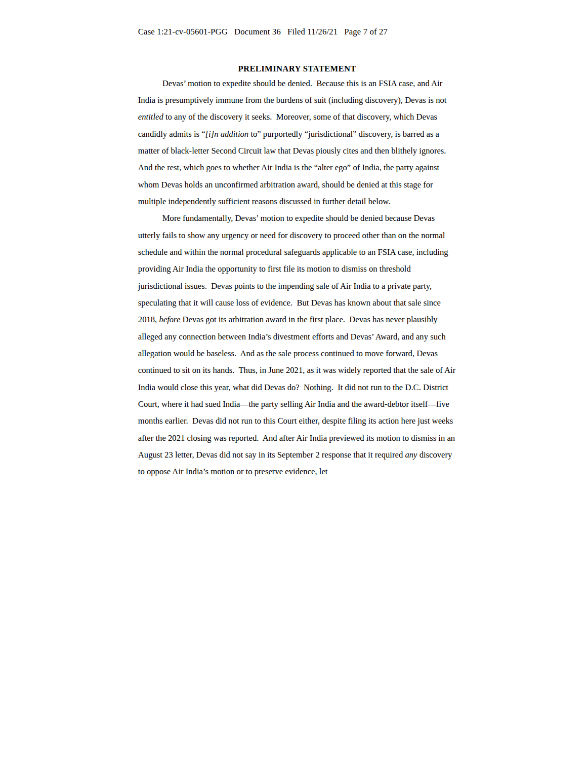Case 1:21-cv-05601-PGG Document 36 Filed 11/26/21 Page 7 of 27
PRELIMINARY STATEMENT
Devas’ motion to expedite should be denied. Because this is an FSIA case, and Air India is presumptively immune from the burdens of suit (including discovery), Devas is not entitled to any of the discovery it seeks. Moreover, some of that discovery, which Devas candidly admits is “[i]n addition to” purportedly “jurisdictional” discovery, is barred as a matter of black-letter Second Circuit law that Devas piously cites and then blithely ignores. And the rest, which goes to whether Air India is the “alter ego” of India, the party against whom Devas holds an unconfirmed arbitration award, should be denied at this stage for multiple independently sufficient reasons discussed in further detail below.
More fundamentally, Devas’ motion to expedite should be denied because Devas utterly fails to show any urgency or need for discovery to proceed other than on the normal schedule and within the normal procedural safeguards applicable to an FSIA case, including providing Air India the opportunity to first file its motion to dismiss on threshold jurisdictional issues. Devas points to the impending sale of Air India to a private party, speculating that it will cause loss of evidence. But Devas has known about that sale since 2018, before Devas got its arbitration award in the first place. Devas has never plausibly alleged any connection between India’s divestment efforts and Devas’ Award, and any such allegation would be baseless. And as the sale process continued to move forward, Devas continued to sit on its hands. Thus, in June 2021, as it was widely reported that the sale of Air India would close this year, what did Devas do? Nothing. It did not run to the D.C. District Court, where it had sued India—the party selling Air India and the award-debtor itself—five months earlier. Devas did not run to this Court either, despite filing its action here just weeks after the 2021 closing was reported. And after Air India previewed its motion to dismiss in an August 23 letter, Devas did not say in its September 2 response that it required any discovery to oppose Air India’s motion or to preserve evidence, let